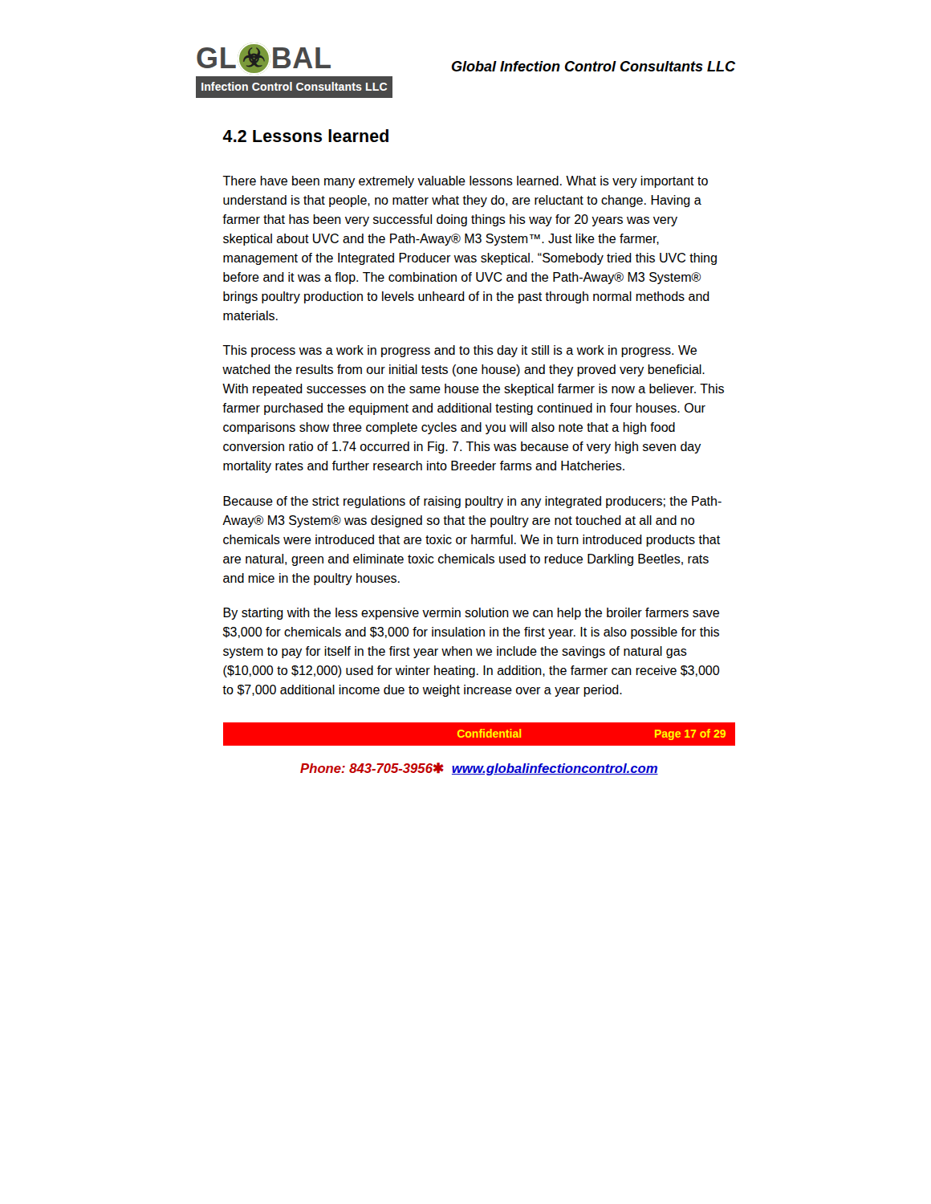GL BAL
Infection Control Consultants LLC
Global Infection Control Consultants LLC
4.2 Lessons learned
There have been many extremely valuable lessons learned. What is very important to understand is that people, no matter what they do, are reluctant to change. Having a farmer that has been very successful doing things his way for 20 years was very skeptical about UVC and the Path-Away® M3 System™. Just like the farmer, management of the Integrated Producer was skeptical. “Somebody tried this UVC thing before and it was a flop. The combination of UVC and the Path-Away® M3 System® brings poultry production to levels unheard of in the past through normal methods and materials.
This process was a work in progress and to this day it still is a work in progress. We watched the results from our initial tests (one house) and they proved very beneficial. With repeated successes on the same house the skeptical farmer is now a believer. This farmer purchased the equipment and additional testing continued in four houses. Our comparisons show three complete cycles and you will also note that a high food conversion ratio of 1.74 occurred in Fig. 7. This was because of very high seven day mortality rates and further research into Breeder farms and Hatcheries.
Because of the strict regulations of raising poultry in any integrated producers; the Path-Away® M3 System® was designed so that the poultry are not touched at all and no chemicals were introduced that are toxic or harmful. We in turn introduced products that are natural, green and eliminate toxic chemicals used to reduce Darkling Beetles, rats and mice in the poultry houses.
By starting with the less expensive vermin solution we can help the broiler farmers save $3,000 for chemicals and $3,000 for insulation in the first year. It is also possible for this system to pay for itself in the first year when we include the savings of natural gas ($10,000 to $12,000) used for winter heating. In addition, the farmer can receive $3,000 to $7,000 additional income due to weight increase over a year period.
Confidential Page 17 of 29
Phone: 843-705-3956✱ www.globalinfectioncontrol.com